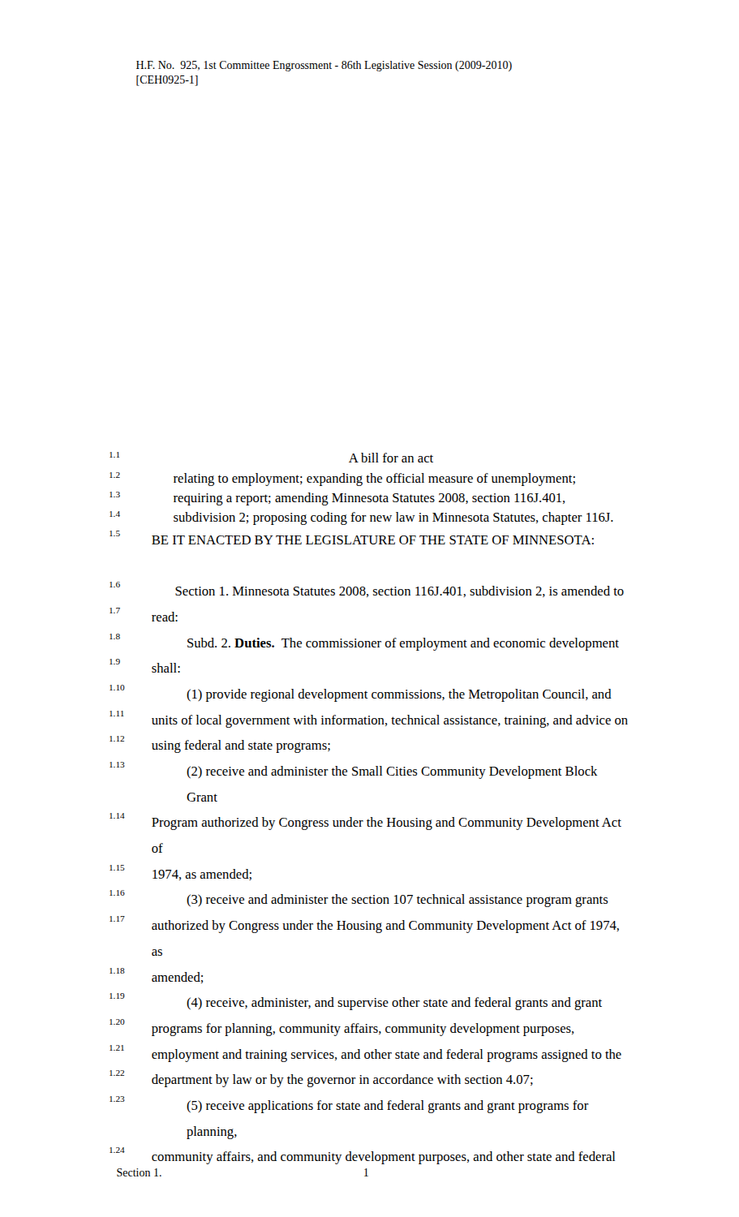H.F. No. 925, 1st Committee Engrossment - 86th Legislative Session (2009-2010) [CEH0925-1]
| 1.1 | A bill for an act |
| 1.2 | relating to employment; expanding the official measure of unemployment; |
| 1.3 | requiring a report; amending Minnesota Statutes 2008, section 116J.401, |
| 1.4 | subdivision 2; proposing coding for new law in Minnesota Statutes, chapter 116J. |
| 1.5 | BE IT ENACTED BY THE LEGISLATURE OF THE STATE OF MINNESOTA: |
| 1.6 | Section 1. Minnesota Statutes 2008, section 116J.401, subdivision 2, is amended to |
| 1.7 | read: |
| 1.8 | Subd. 2. Duties. The commissioner of employment and economic development |
| 1.9 | shall: |
| 1.10 | (1) provide regional development commissions, the Metropolitan Council, and |
| 1.11 | units of local government with information, technical assistance, training, and advice on |
| 1.12 | using federal and state programs; |
| 1.13 | (2) receive and administer the Small Cities Community Development Block Grant |
| 1.14 | Program authorized by Congress under the Housing and Community Development Act of |
| 1.15 | 1974, as amended; |
| 1.16 | (3) receive and administer the section 107 technical assistance program grants |
| 1.17 | authorized by Congress under the Housing and Community Development Act of 1974, as |
| 1.18 | amended; |
| 1.19 | (4) receive, administer, and supervise other state and federal grants and grant |
| 1.20 | programs for planning, community affairs, community development purposes, |
| 1.21 | employment and training services, and other state and federal programs assigned to the |
| 1.22 | department by law or by the governor in accordance with section 4.07; |
| 1.23 | (5) receive applications for state and federal grants and grant programs for planning, |
| 1.24 | community affairs, and community development purposes, and other state and federal |
Section 1. 1